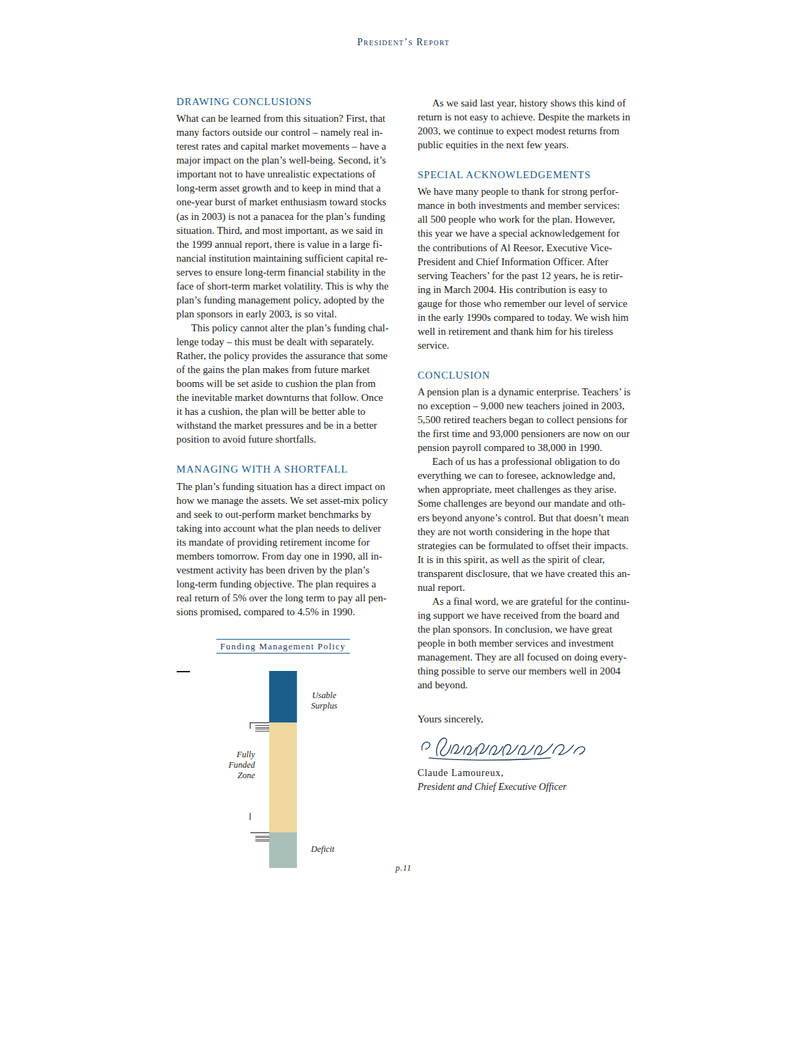President’s Report
Drawing Conclusions
What can be learned from this situation? First, that many factors outside our control – namely real interest rates and capital market movements – have a major impact on the plan’s well-being. Second, it’s important not to have unrealistic expectations of long-term asset growth and to keep in mind that a one-year burst of market enthusiasm toward stocks (as in 2003) is not a panacea for the plan’s funding situation. Third, and most important, as we said in the 1999 annual report, there is value in a large financial institution maintaining sufficient capital reserves to ensure long-term financial stability in the face of short-term market volatility. This is why the plan’s funding management policy, adopted by the plan sponsors in early 2003, is so vital.
This policy cannot alter the plan’s funding challenge today – this must be dealt with separately. Rather, the policy provides the assurance that some of the gains the plan makes from future market booms will be set aside to cushion the plan from the inevitable market downturns that follow. Once it has a cushion, the plan will be better able to withstand the market pressures and be in a better position to avoid future shortfalls.
Managing with a Shortfall
The plan’s funding situation has a direct impact on how we manage the assets. We set asset-mix policy and seek to out-perform market benchmarks by taking into account what the plan needs to deliver its mandate of providing retirement income for members tomorrow. From day one in 1990, all investment activity has been driven by the plan’s long-term funding objective. The plan requires a real return of 5% over the long term to pay all pensions promised, compared to 4.5% in 1990.
Funding Management Policy
Usable
Surplus
Deficit
Fully
Funded
Zone
As we said last year, history shows this kind of return is not easy to achieve. Despite the markets in 2003, we continue to expect modest returns from public equities in the next few years.
Special Acknowledgements
We have many people to thank for strong performance in both investments and member services: all 500 people who work for the plan. However, this year we have a special acknowledgement for the contributions of Al Reesor, Executive Vice-President and Chief Information Officer. After serving Teachers’ for the past 12 years, he is retiring in March 2004. His contribution is easy to gauge for those who remember our level of service in the early 1990s compared to today. We wish him well in retirement and thank him for his tireless service.
Conclusion
A pension plan is a dynamic enterprise. Teachers’ is no exception – 9,000 new teachers joined in 2003, 5,500 retired teachers began to collect pensions for the first time and 93,000 pensioners are now on our pension payroll compared to 38,000 in 1990.
Each of us has a professional obligation to do everything we can to foresee, acknowledge and, when appropriate, meet challenges as they arise. Some challenges are beyond our mandate and others beyond anyone’s control. But that doesn’t mean they are not worth considering in the hope that strategies can be formulated to offset their impacts. It is in this spirit, as well as the spirit of clear, transparent disclosure, that we have created this annual report.
As a final word, we are grateful for the continuing support we have received from the board and the plan sponsors. In conclusion, we have great people in both member services and investment management. They are all focused on doing everything possible to serve our members well in 2004 and beyond.
Yours sincerely,
Claude Lamoureux,
President and Chief Executive Officer
p.11